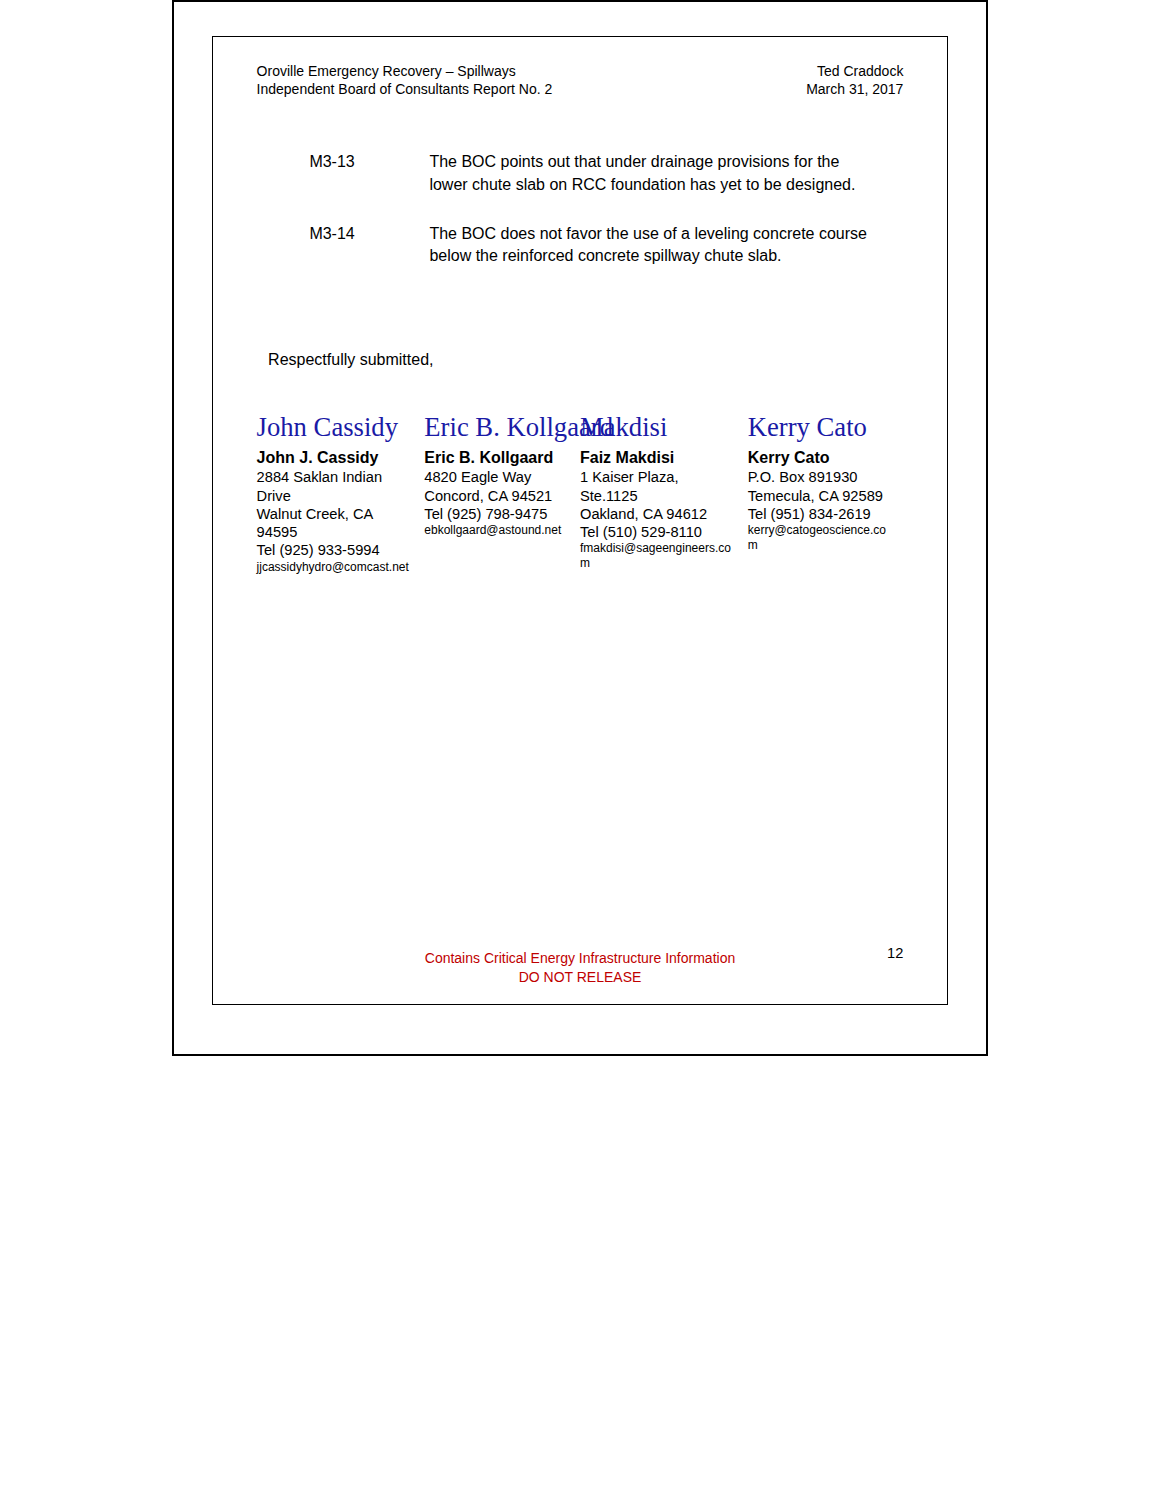| Oroville Emergency Recovery – Spillways | Ted Craddock |
| Independent Board of Consultants Report No. 2 | March 31, 2017 |
M3-13
The BOC points out that under drainage provisions for the lower chute slab on RCC foundation has yet to be designed.
M3-14
The BOC does not favor the use of a leveling concrete course below the reinforced concrete spillway chute slab.
Respectfully submitted,
| John Cassidy John J. Cassidy 2884 Saklan Indian Drive Walnut Creek, CA 94595 Tel (925) 933-5994 jjcassidyhydro@comcast.net | Eric B. Kollgaard Eric B. Kollgaard 4820 Eagle Way Concord, CA 94521 Tel (925) 798-9475 ebkollgaard@astound.net | Makdisi Faiz Makdisi 1 Kaiser Plaza, Ste.1125 Oakland, CA 94612 Tel (510) 529-8110 fmakdisi@sageengineers.com | Kerry Cato Kerry Cato P.O. Box 891930 Temecula, CA 92589 Tel (951) 834-2619 kerry@catogeoscience.com |
12
Contains Critical Energy Infrastructure Information
DO NOT RELEASE